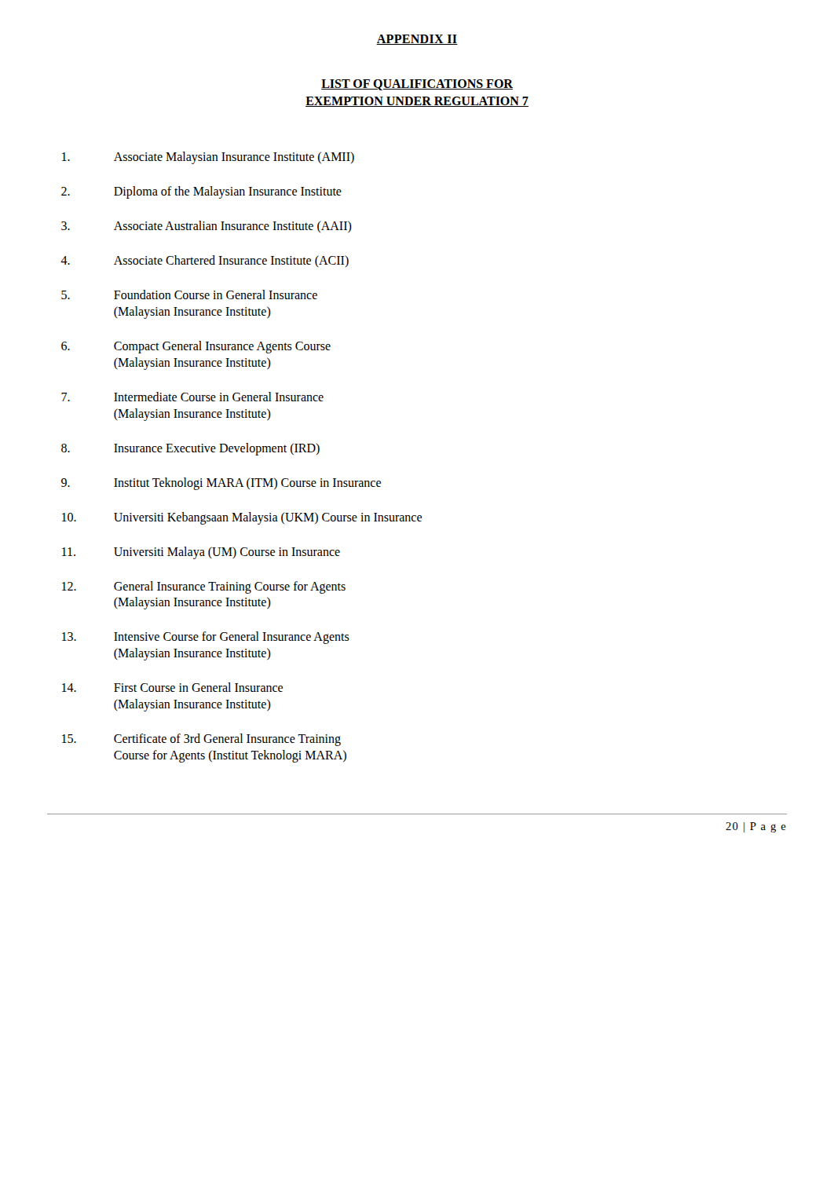APPENDIX II
LIST OF QUALIFICATIONS FOR
EXEMPTION UNDER REGULATION 7
Associate Malaysian Insurance Institute (AMII)
Diploma of the Malaysian Insurance Institute
Associate Australian Insurance Institute (AAII)
Associate Chartered Insurance Institute (ACII)
Foundation Course in General Insurance(Malaysian Insurance Institute)
Compact General Insurance Agents Course(Malaysian Insurance Institute)
Intermediate Course in General Insurance(Malaysian Insurance Institute)
Insurance Executive Development (IRD)
Institut Teknologi MARA (ITM) Course in Insurance
Universiti Kebangsaan Malaysia (UKM) Course in Insurance
Universiti Malaya (UM) Course in Insurance
General Insurance Training Course for Agents(Malaysian Insurance Institute)
Intensive Course for General Insurance Agents(Malaysian Insurance Institute)
First Course in General Insurance(Malaysian Insurance Institute)
Certificate of 3rd General Insurance TrainingCourse for Agents (Institut Teknologi MARA)
20 | P a g e